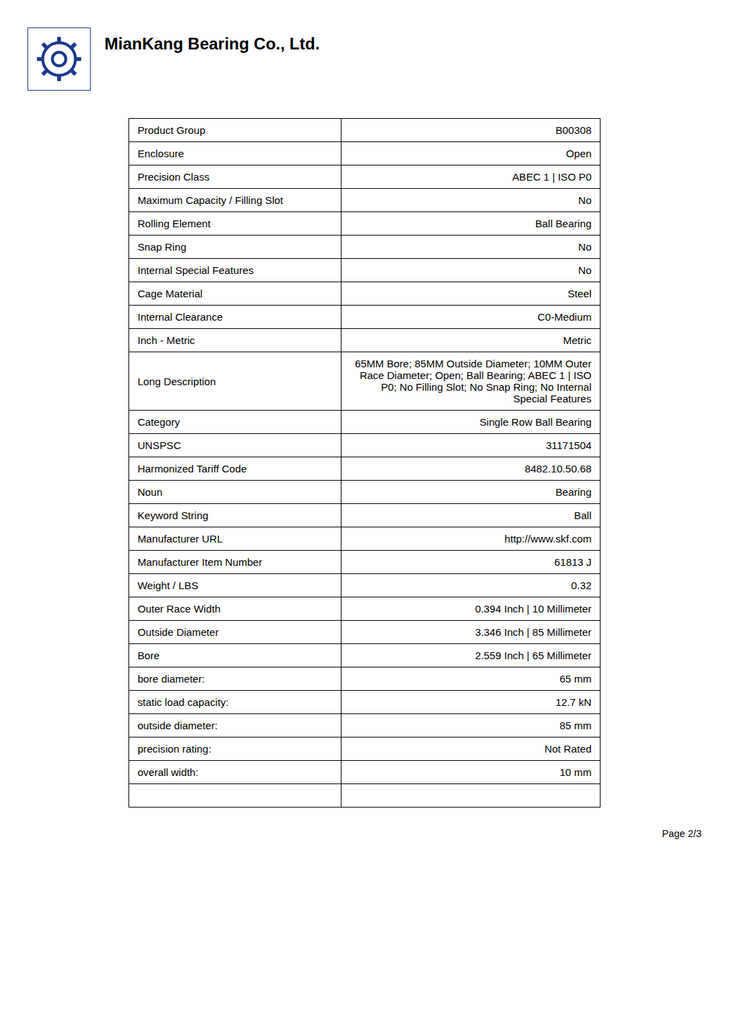MianKang Bearing Co., Ltd.
| Product Group | B00308 |
| Enclosure | Open |
| Precision Class | ABEC 1 / ISO P0 |
| Maximum Capacity / Filling Slot | No |
| Rolling Element | Ball Bearing |
| Snap Ring | No |
| Internal Special Features | No |
| Cage Material | Steel |
| Internal Clearance | C0-Medium |
| Inch - Metric | Metric |
| Long Description | 65MM Bore; 85MM Outside Diameter; 10MM Outer Race Diameter; Open; Ball Bearing; ABEC 1 / ISO P0; No Filling Slot; No Snap Ring; No Internal Special Features |
| Category | Single Row Ball Bearing |
| UNSPSC | 31171504 |
| Harmonized Tariff Code | 8482.10.50.68 |
| Noun | Bearing |
| Keyword String | Ball |
| Manufacturer URL | http://www.skf.com |
| Manufacturer Item Number | 61813 J |
| Weight / LBS | 0.32 |
| Outer Race Width | 0.394 Inch / 10 Millimeter |
| Outside Diameter | 3.346 Inch / 85 Millimeter |
| Bore | 2.559 Inch / 65 Millimeter |
| bore diameter: | 65 mm |
| static load capacity: | 12.7 kN |
| outside diameter: | 85 mm |
| precision rating: | Not Rated |
| overall width: | 10 mm |
Page 2/3